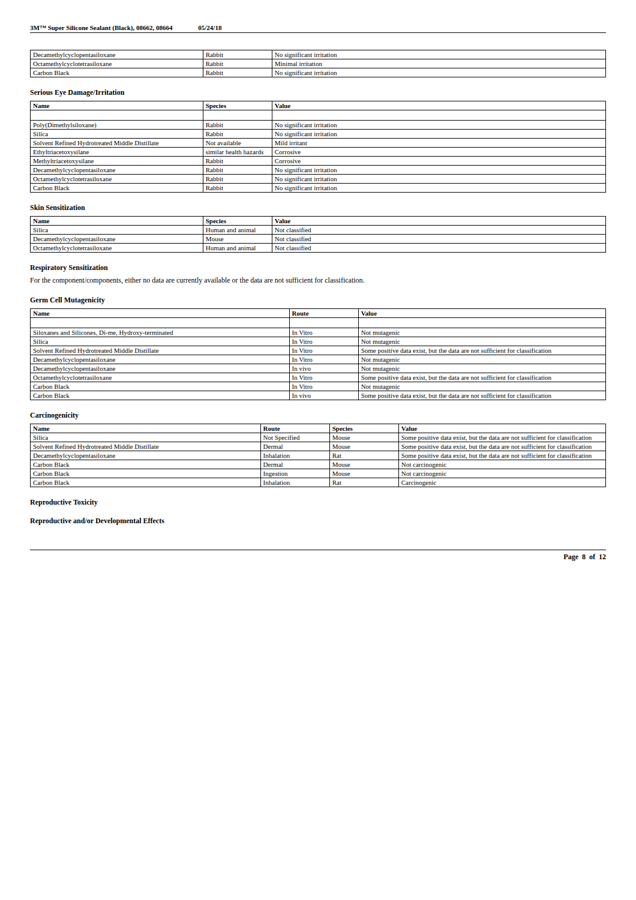3M™ Super Silicone Sealant (Black), 08662, 08664 05/24/18
| Decamethylcyclopentasiloxane | Rabbit | No significant irritation |
| Octamethylcyclotetrasiloxane | Rabbit | Minimal irritation |
| Carbon Black | Rabbit | No significant irritation |
Serious Eye Damage/Irritation
| Name | Species | Value |
| --- | --- | --- |
| Poly(Dimethylsiloxane) | Rabbit | No significant irritation |
| Silica | Rabbit | No significant irritation |
| Solvent Refined Hydrotreated Middle Distillate | Not available | Mild irritant |
| Ethyltriacetoxysilane | similar health hazards | Corrosive |
| Methyltriacetoxysilane | Rabbit | Corrosive |
| Decamethylcyclopentasiloxane | Rabbit | No significant irritation |
| Octamethylcyclotetrasiloxane | Rabbit | No significant irritation |
| Carbon Black | Rabbit | No significant irritation |
Skin Sensitization
| Name | Species | Value |
| --- | --- | --- |
| Silica | Human and animal | Not classified |
| Decamethylcyclopentasiloxane | Mouse | Not classified |
| Octamethylcyclotetrasiloxane | Human and animal | Not classified |
Respiratory Sensitization
For the component/components, either no data are currently available or the data are not sufficient for classification.
Germ Cell Mutagenicity
| Name | Route | Value |
| --- | --- | --- |
| Siloxanes and Silicones, Di-me, Hydroxy-terminated | In Vitro | Not mutagenic |
| Silica | In Vitro | Not mutagenic |
| Solvent Refined Hydrotreated Middle Distillate | In Vitro | Some positive data exist, but the data are not sufficient for classification |
| Decamethylcyclopentasiloxane | In Vitro | Not mutagenic |
| Decamethylcyclopentasiloxane | In vivo | Not mutagenic |
| Octamethylcyclotetrasiloxane | In Vitro | Some positive data exist, but the data are not sufficient for classification |
| Carbon Black | In Vitro | Not mutagenic |
| Carbon Black | In vivo | Some positive data exist, but the data are not sufficient for classification |
Carcinogenicity
| Name | Route | Species | Value |
| --- | --- | --- | --- |
| Silica | Not Specified | Mouse | Some positive data exist, but the data are not sufficient for classification |
| Solvent Refined Hydrotreated Middle Distillate | Dermal | Mouse | Some positive data exist, but the data are not sufficient for classification |
| Decamethylcyclopentasiloxane | Inhalation | Rat | Some positive data exist, but the data are not sufficient for classification |
| Carbon Black | Dermal | Mouse | Not carcinogenic |
| Carbon Black | Ingestion | Mouse | Not carcinogenic |
| Carbon Black | Inhalation | Rat | Carcinogenic |
Reproductive Toxicity
Reproductive and/or Developmental Effects
Page 8 of 12